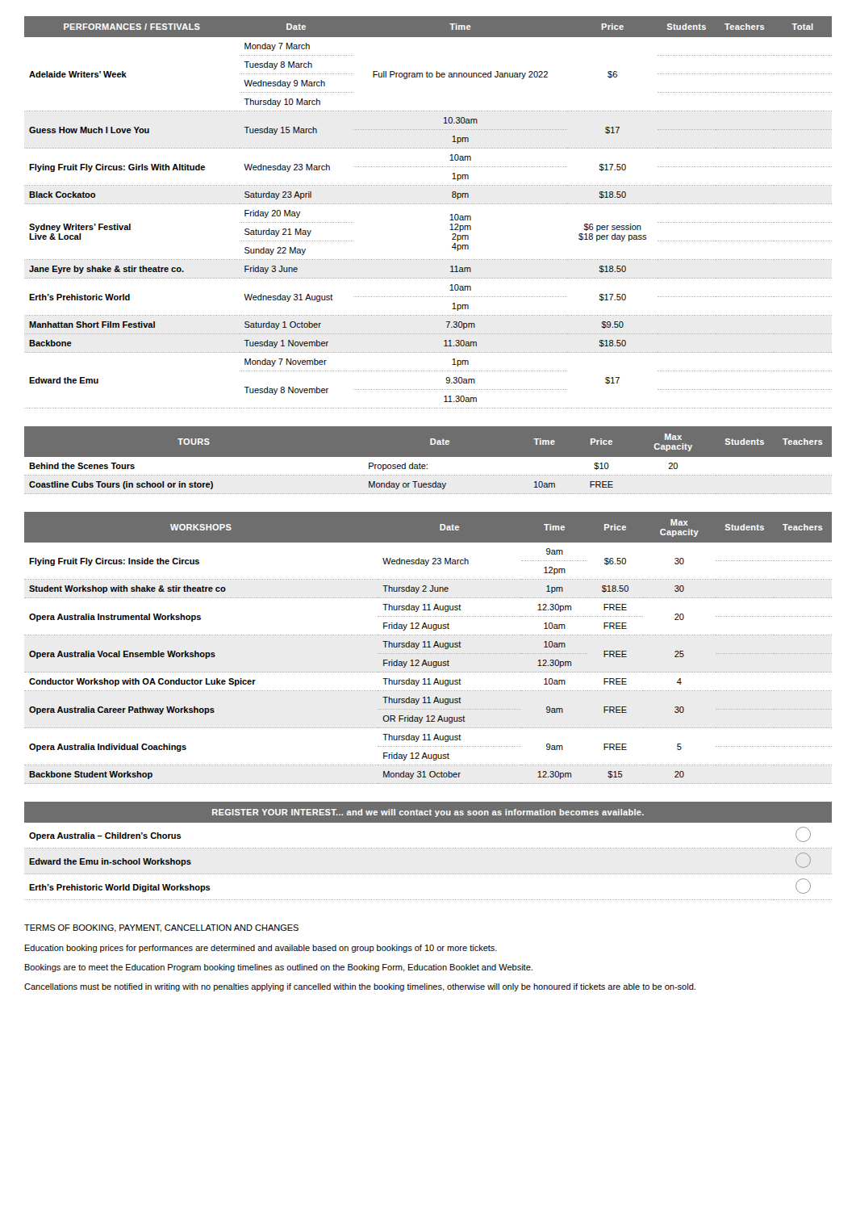| PERFORMANCES / FESTIVALS | Date | Time | Price | Students | Teachers | Total |
| --- | --- | --- | --- | --- | --- | --- |
| Adelaide Writers’ Week | Monday 7 March | Full Program to be announced January 2022 | $6 | | | |
| Tuesday 8 March | | | |
| Wednesday 9 March | | | |
| Thursday 10 March | | | |
| Guess How Much I Love You | Tuesday 15 March | 10.30am | $17 | | | |
| 1pm | | | |
| Flying Fruit Fly Circus: Girls With Altitude | Wednesday 23 March | 10am | $17.50 | | | |
| 1pm | | | |
| Black Cockatoo | Saturday 23 April | 8pm | $18.50 | | | |
| Sydney Writers’ Festival Live & Local | Friday 20 May | 10am 12pm 2pm 4pm | $6 per session $18 per day pass | | | |
| Saturday 21 May | | | |
| Sunday 22 May | | | |
| Jane Eyre by shake & stir theatre co. | Friday 3 June | 11am | $18.50 | | | |
| Erth’s Prehistoric World | Wednesday 31 August | 10am | $17.50 | | | |
| 1pm | | | |
| Manhattan Short Film Festival | Saturday 1 October | 7.30pm | $9.50 | | | |
| Backbone | Tuesday 1 November | 11.30am | $18.50 | | | |
| Edward the Emu | Monday 7 November | 1pm | $17 | | | |
| Tuesday 8 November | 9.30am | | | |
| 11.30am | | | |
| TOURS | Date | Time | Price | Max Capacity | Students | Teachers |
| --- | --- | --- | --- | --- | --- | --- |
| Behind the Scenes Tours | Proposed date: | | $10 | 20 | | |
| Coastline Cubs Tours (in school or in store) | Monday or Tuesday | 10am | FREE | | | |
| WORKSHOPS | Date | Time | Price | Max Capacity | Students | Teachers |
| --- | --- | --- | --- | --- | --- | --- |
| Flying Fruit Fly Circus: Inside the Circus | Wednesday 23 March | 9am | $6.50 | 30 | | |
| 12pm | | |
| Student Workshop with shake & stir theatre co | Thursday 2 June | 1pm | $18.50 | 30 | | |
| Opera Australia Instrumental Workshops | Thursday 11 August | 12.30pm | FREE | 20 | | |
| Friday 12 August | 10am | FREE | | |
| Opera Australia Vocal Ensemble Workshops | Thursday 11 August | 10am | FREE | 25 | | |
| Friday 12 August | 12.30pm | | |
| Conductor Workshop with OA Conductor Luke Spicer | Thursday 11 August | 10am | FREE | 4 | | |
| Opera Australia Career Pathway Workshops | Thursday 11 August | 9am | FREE | 30 | | |
| OR Friday 12 August | | |
| Opera Australia Individual Coachings | Thursday 11 August | 9am | FREE | 5 | | |
| Friday 12 August | | |
| Backbone Student Workshop | Monday 31 October | 12.30pm | $15 | 20 | | |
| REGISTER YOUR INTEREST... and we will contact you as soon as information becomes available. |
| --- |
| Opera Australia – Children’s Chorus | |
| Edward the Emu in-school Workshops | |
| Erth’s Prehistoric World Digital Workshops | |
TERMS OF BOOKING, PAYMENT, CANCELLATION AND CHANGES
Education booking prices for performances are determined and available based on group bookings of 10 or more tickets.
Bookings are to meet the Education Program booking timelines as outlined on the Booking Form, Education Booklet and Website.
Cancellations must be notified in writing with no penalties applying if cancelled within the booking timelines, otherwise will only be honoured if tickets are able to be on-sold.